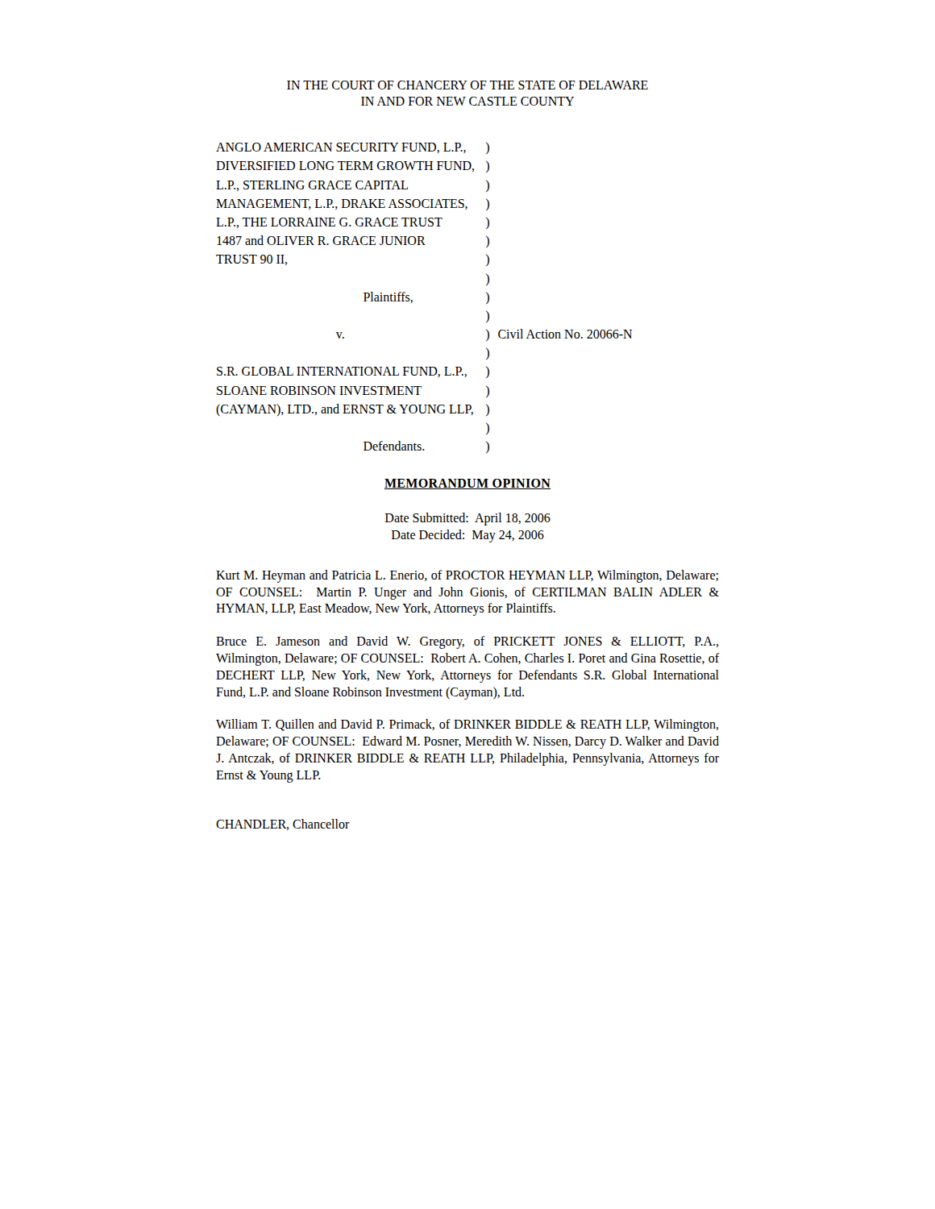IN THE COURT OF CHANCERY OF THE STATE OF DELAWARE
IN AND FOR NEW CASTLE COUNTY
| ANGLO AMERICAN SECURITY FUND, L.P., | ) | |
| DIVERSIFIED LONG TERM GROWTH FUND, | ) | |
| L.P., STERLING GRACE CAPITAL | ) | |
| MANAGEMENT, L.P., DRAKE ASSOCIATES, | ) | |
| L.P., THE LORRAINE G. GRACE TRUST | ) | |
| 1487 and OLIVER R. GRACE JUNIOR | ) | |
| TRUST 90 II, | ) | |
| | ) | |
| Plaintiffs, | ) | |
| | ) | |
| v. | ) | Civil Action No. 20066-N |
| | ) | |
| S.R. GLOBAL INTERNATIONAL FUND, L.P., | ) | |
| SLOANE ROBINSON INVESTMENT | ) | |
| (CAYMAN), LTD., and ERNST & YOUNG LLP, | ) | |
| | ) | |
| Defendants. | ) | |
MEMORANDUM OPINION
Date Submitted: April 18, 2006
Date Decided: May 24, 2006
Kurt M. Heyman and Patricia L. Enerio, of PROCTOR HEYMAN LLP, Wilmington, Delaware; OF COUNSEL: Martin P. Unger and John Gionis, of CERTILMAN BALIN ADLER & HYMAN, LLP, East Meadow, New York, Attorneys for Plaintiffs.
Bruce E. Jameson and David W. Gregory, of PRICKETT JONES & ELLIOTT, P.A., Wilmington, Delaware; OF COUNSEL: Robert A. Cohen, Charles I. Poret and Gina Rosettie, of DECHERT LLP, New York, New York, Attorneys for Defendants S.R. Global International Fund, L.P. and Sloane Robinson Investment (Cayman), Ltd.
William T. Quillen and David P. Primack, of DRINKER BIDDLE & REATH LLP, Wilmington, Delaware; OF COUNSEL: Edward M. Posner, Meredith W. Nissen, Darcy D. Walker and David J. Antczak, of DRINKER BIDDLE & REATH LLP, Philadelphia, Pennsylvania, Attorneys for Ernst & Young LLP.
CHANDLER, Chancellor